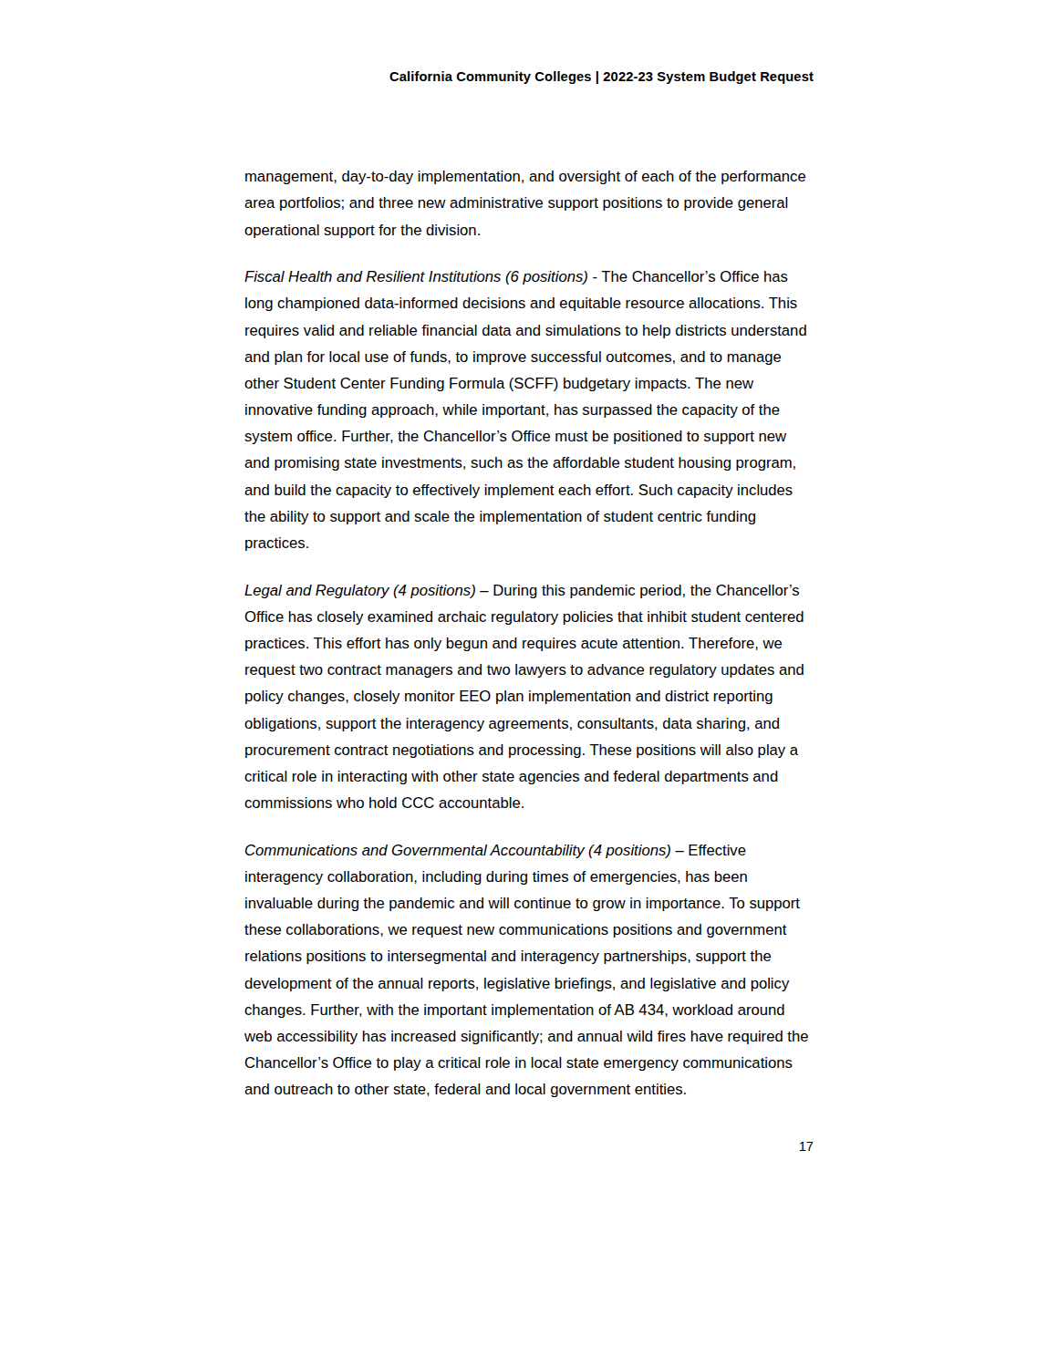California Community Colleges | 2022-23 System Budget Request
management, day-to-day implementation, and oversight of each of the performance area portfolios; and three new administrative support positions to provide general operational support for the division.
Fiscal Health and Resilient Institutions (6 positions) - The Chancellor’s Office has long championed data-informed decisions and equitable resource allocations. This requires valid and reliable financial data and simulations to help districts understand and plan for local use of funds, to improve successful outcomes, and to manage other Student Center Funding Formula (SCFF) budgetary impacts. The new innovative funding approach, while important, has surpassed the capacity of the system office. Further, the Chancellor’s Office must be positioned to support new and promising state investments, such as the affordable student housing program, and build the capacity to effectively implement each effort. Such capacity includes the ability to support and scale the implementation of student centric funding practices.
Legal and Regulatory (4 positions) – During this pandemic period, the Chancellor’s Office has closely examined archaic regulatory policies that inhibit student centered practices. This effort has only begun and requires acute attention. Therefore, we request two contract managers and two lawyers to advance regulatory updates and policy changes, closely monitor EEO plan implementation and district reporting obligations, support the interagency agreements, consultants, data sharing, and procurement contract negotiations and processing. These positions will also play a critical role in interacting with other state agencies and federal departments and commissions who hold CCC accountable.
Communications and Governmental Accountability (4 positions) – Effective interagency collaboration, including during times of emergencies, has been invaluable during the pandemic and will continue to grow in importance. To support these collaborations, we request new communications positions and government relations positions to intersegmental and interagency partnerships, support the development of the annual reports, legislative briefings, and legislative and policy changes. Further, with the important implementation of AB 434, workload around web accessibility has increased significantly; and annual wild fires have required the Chancellor’s Office to play a critical role in local state emergency communications and outreach to other state, federal and local government entities.
17